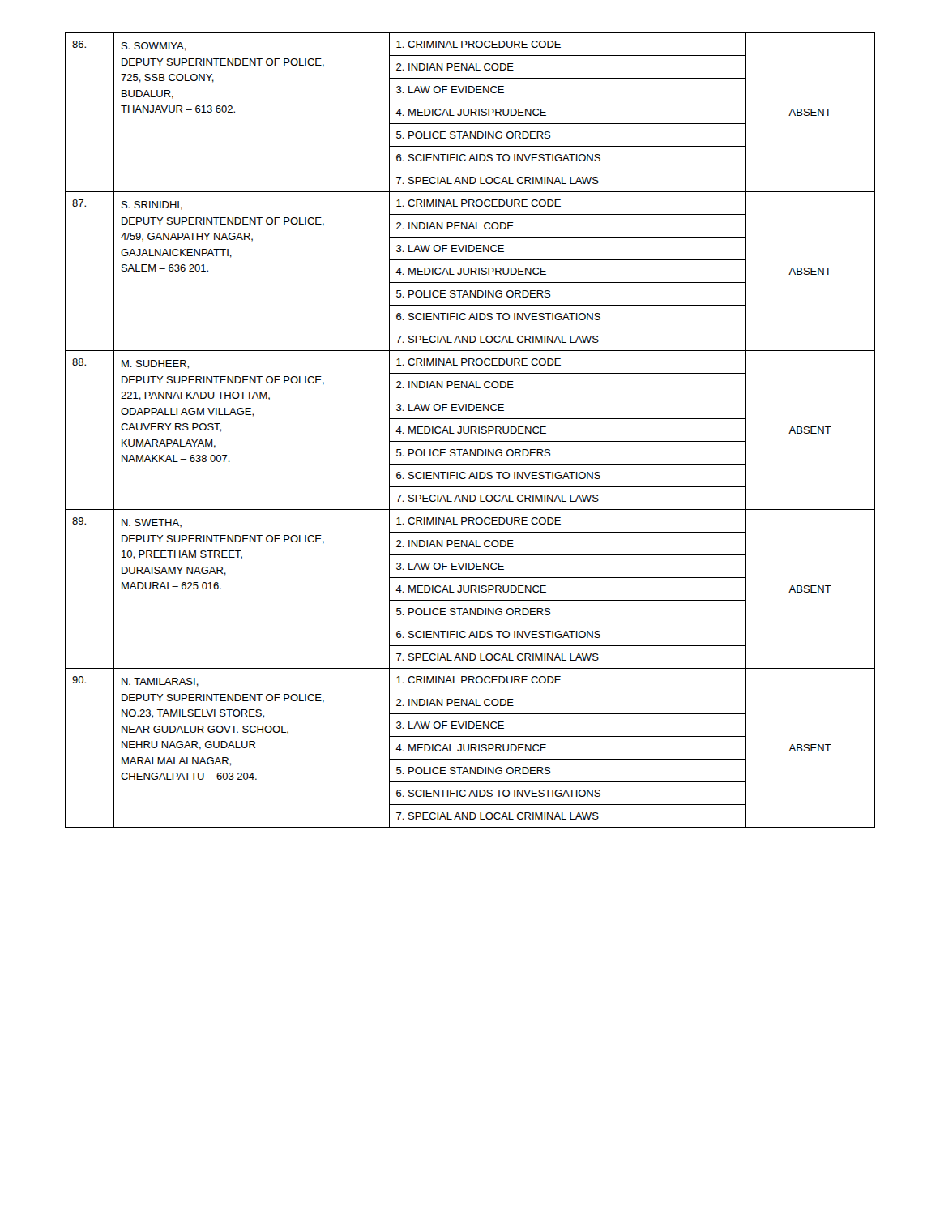| 86. | S. SOWMIYA, DEPUTY SUPERINTENDENT OF POLICE, 725, SSB COLONY, BUDALUR, THANJAVUR – 613 602. | 1. CRIMINAL PROCEDURE CODE | ABSENT |
| 2. INDIAN PENAL CODE |
| 3. LAW OF EVIDENCE |
| 4. MEDICAL JURISPRUDENCE |
| 5. POLICE STANDING ORDERS |
| 6. SCIENTIFIC AIDS TO INVESTIGATIONS |
| 7. SPECIAL AND LOCAL CRIMINAL LAWS |
| 87. | S. SRINIDHI, DEPUTY SUPERINTENDENT OF POLICE, 4/59, GANAPATHY NAGAR, GAJALNAICKENPATTI, SALEM – 636 201. | 1. CRIMINAL PROCEDURE CODE | ABSENT |
| 2. INDIAN PENAL CODE |
| 3. LAW OF EVIDENCE |
| 4. MEDICAL JURISPRUDENCE |
| 5. POLICE STANDING ORDERS |
| 6. SCIENTIFIC AIDS TO INVESTIGATIONS |
| 7. SPECIAL AND LOCAL CRIMINAL LAWS |
| 88. | M. SUDHEER, DEPUTY SUPERINTENDENT OF POLICE, 221, PANNAI KADU THOTTAM, ODAPPALLI AGM VILLAGE, CAUVERY RS POST, KUMARAPALAYAM, NAMAKKAL – 638 007. | 1. CRIMINAL PROCEDURE CODE | ABSENT |
| 2. INDIAN PENAL CODE |
| 3. LAW OF EVIDENCE |
| 4. MEDICAL JURISPRUDENCE |
| 5. POLICE STANDING ORDERS |
| 6. SCIENTIFIC AIDS TO INVESTIGATIONS |
| 7. SPECIAL AND LOCAL CRIMINAL LAWS |
| 89. | N. SWETHA, DEPUTY SUPERINTENDENT OF POLICE, 10, PREETHAM STREET, DURAISAMY NAGAR, MADURAI – 625 016. | 1. CRIMINAL PROCEDURE CODE | ABSENT |
| 2. INDIAN PENAL CODE |
| 3. LAW OF EVIDENCE |
| 4. MEDICAL JURISPRUDENCE |
| 5. POLICE STANDING ORDERS |
| 6. SCIENTIFIC AIDS TO INVESTIGATIONS |
| 7. SPECIAL AND LOCAL CRIMINAL LAWS |
| 90. | N. TAMILARASI, DEPUTY SUPERINTENDENT OF POLICE, NO.23, TAMILSELVI STORES, NEAR GUDALUR GOVT. SCHOOL, NEHRU NAGAR, GUDALUR MARAI MALAI NAGAR, CHENGALPATTU – 603 204. | 1. CRIMINAL PROCEDURE CODE | ABSENT |
| 2. INDIAN PENAL CODE |
| 3. LAW OF EVIDENCE |
| 4. MEDICAL JURISPRUDENCE |
| 5. POLICE STANDING ORDERS |
| 6. SCIENTIFIC AIDS TO INVESTIGATIONS |
| 7. SPECIAL AND LOCAL CRIMINAL LAWS |